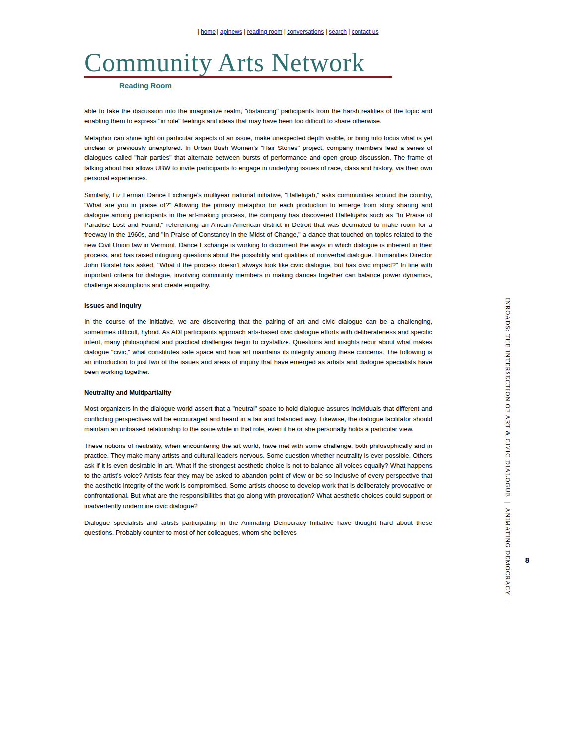| home | apinews | reading room | conversations | search | contact us
Community Arts Network
Reading Room
able to take the discussion into the imaginative realm, "distancing" participants from the harsh realities of the topic and enabling them to express "in role" feelings and ideas that may have been too difficult to share otherwise.
Metaphor can shine light on particular aspects of an issue, make unexpected depth visible, or bring into focus what is yet unclear or previously unexplored. In Urban Bush Women’s "Hair Stories" project, company members lead a series of dialogues called "hair parties" that alternate between bursts of performance and open group discussion. The frame of talking about hair allows UBW to invite participants to engage in underlying issues of race, class and history, via their own personal experiences.
Similarly, Liz Lerman Dance Exchange’s multiyear national initiative, "Hallelujah," asks communities around the country, "What are you in praise of?" Allowing the primary metaphor for each production to emerge from story sharing and dialogue among participants in the art-making process, the company has discovered Hallelujahs such as "In Praise of Paradise Lost and Found," referencing an African-American district in Detroit that was decimated to make room for a freeway in the 1960s, and "In Praise of Constancy in the Midst of Change," a dance that touched on topics related to the new Civil Union law in Vermont. Dance Exchange is working to document the ways in which dialogue is inherent in their process, and has raised intriguing questions about the possibility and qualities of nonverbal dialogue. Humanities Director John Borstel has asked, "What if the process doesn’t always look like civic dialogue, but has civic impact?" In line with important criteria for dialogue, involving community members in making dances together can balance power dynamics, challenge assumptions and create empathy.
Issues and Inquiry
In the course of the initiative, we are discovering that the pairing of art and civic dialogue can be a challenging, sometimes difficult, hybrid. As ADI participants approach arts-based civic dialogue efforts with deliberateness and specific intent, many philosophical and practical challenges begin to crystallize. Questions and insights recur about what makes dialogue "civic," what constitutes safe space and how art maintains its integrity among these concerns. The following is an introduction to just two of the issues and areas of inquiry that have emerged as artists and dialogue specialists have been working together.
Neutrality and Multipartiality
Most organizers in the dialogue world assert that a "neutral" space to hold dialogue assures individuals that different and conflicting perspectives will be encouraged and heard in a fair and balanced way. Likewise, the dialogue facilitator should maintain an unbiased relationship to the issue while in that role, even if he or she personally holds a particular view.
These notions of neutrality, when encountering the art world, have met with some challenge, both philosophically and in practice. They make many artists and cultural leaders nervous. Some question whether neutrality is ever possible. Others ask if it is even desirable in art. What if the strongest aesthetic choice is not to balance all voices equally? What happens to the artist’s voice? Artists fear they may be asked to abandon point of view or be so inclusive of every perspective that the aesthetic integrity of the work is compromised. Some artists choose to develop work that is deliberately provocative or confrontational. But what are the responsibilities that go along with provocation? What aesthetic choices could support or inadvertently undermine civic dialogue?
Dialogue specialists and artists participating in the Animating Democracy Initiative have thought hard about these questions. Probably counter to most of her colleagues, whom she believes
INROADS: THE INTERSECTION OF ART & CIVIC DIALOGUE | ANIMATING DEMOCRACY |
8